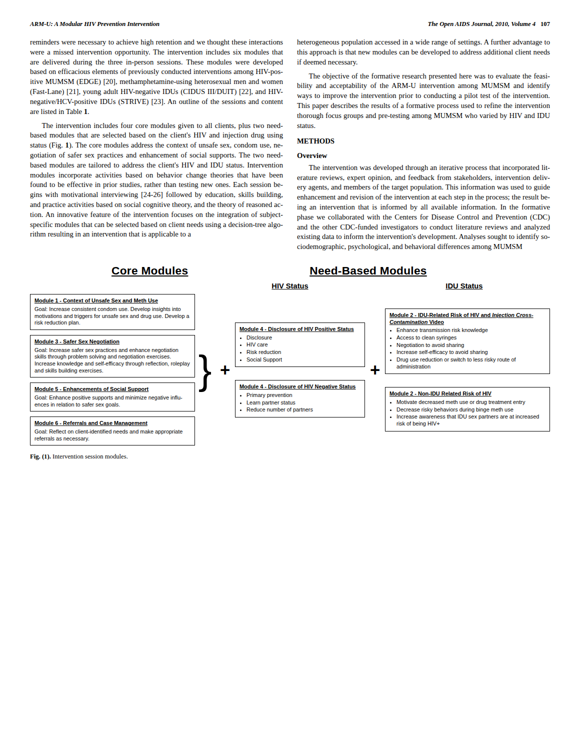ARM-U: A Modular HIV Prevention Intervention
The Open AIDS Journal, 2010, Volume 4107
reminders were necessary to achieve high retention and we thought these interactions were a missed intervention opportunity. The intervention includes six modules that are delivered during the three in-person sessions. These modules were developed based on efficacious elements of previously conducted interventions among HIV-positive MUMSM (EDGE) [20], methamphetamine-using heterosexual men and women (Fast-Lane) [21], young adult HIV-negative IDUs (CIDUS III/DUIT) [22], and HIV-negative/HCV-positive IDUs (STRIVE) [23]. An outline of the sessions and content are listed in Table 1.
The intervention includes four core modules given to all clients, plus two need-based modules that are selected based on the client's HIV and injection drug using status (Fig. 1). The core modules address the context of unsafe sex, condom use, negotiation of safer sex practices and enhancement of social supports. The two need-based modules are tailored to address the client's HIV and IDU status. Intervention modules incorporate activities based on behavior change theories that have been found to be effective in prior studies, rather than testing new ones. Each session begins with motivational interviewing [24-26] followed by education, skills building, and practice activities based on social cognitive theory, and the theory of reasoned action. An innovative feature of the intervention focuses on the integration of subject-specific modules that can be selected based on client needs using a decision-tree algorithm resulting in an intervention that is applicable to a
heterogeneous population accessed in a wide range of settings. A further advantage to this approach is that new modules can be developed to address additional client needs if deemed necessary.
The objective of the formative research presented here was to evaluate the feasibility and acceptability of the ARM-U intervention among MUMSM and identify ways to improve the intervention prior to conducting a pilot test of the intervention. This paper describes the results of a formative process used to refine the intervention thorough focus groups and pre-testing among MUMSM who varied by HIV and IDU status.
Methods
Overview
The intervention was developed through an iterative process that incorporated literature reviews, expert opinion, and feedback from stakeholders, intervention delivery agents, and members of the target population. This information was used to guide enhancement and revision of the intervention at each step in the process; the result being an intervention that is informed by all available information. In the formative phase we collaborated with the Centers for Disease Control and Prevention (CDC) and the other CDC-funded investigators to conduct literature reviews and analyzed existing data to inform the intervention's development. Analyses sought to identify sociodemographic, psychological, and behavioral differences among MUMSM
Core Modules
Need-Based Modules
HIV Status
IDU Status
Module 1 - Context of Unsafe Sex and Meth Use
Goal: Increase consistent condom use. Develop insights into motivations and triggers for unsafe sex and drug use. Develop a risk reduction plan.
Module 3 - Safer Sex Negotiation
Goal: Increase safer sex practices and enhance negotiation skills through problem solving and negotiation exercises. Increase knowledge and self-efficacy through reflection, roleplay and skills building exercises.
Module 5 - Enhancements of Social Support
Goal: Enhance positive supports and minimize negative influences in relation to safer sex goals.
Module 6 - Referrals and Case Management
Goal: Reflect on client-identified needs and make appropriate referrals as necessary.
}
+
Module 4 - Disclosure of HIV Positive Status
Disclosure
HIV care
Risk reduction
Social Support
Module 4 - Disclosure of HIV Negative Status
Primary prevention
Learn partner status
Reduce number of partners
+
Module 2 - IDU-Related Risk of HIV and Injection Cross-Contamination Video
Enhance transmission risk knowledge
Access to clean syringes
Negotiation to avoid sharing
Increase self-efficacy to avoid sharing
Drug use reduction or switch to less risky route of administration
Module 2 - Non-IDU Related Risk of HIV
Motivate decreased meth use or drug treatment entry
Decrease risky behaviors during binge meth use
Increase awareness that IDU sex partners are at increased risk of being HIV+
Fig. (1). Intervention session modules.